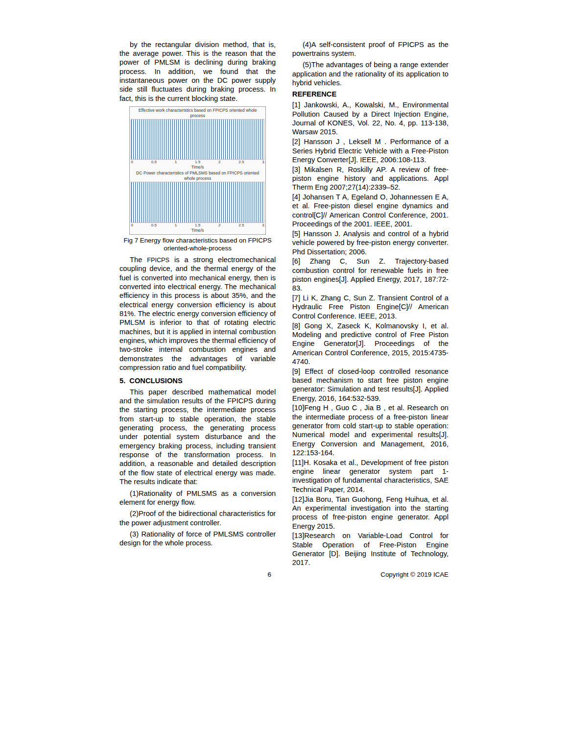by the rectangular division method, that is, the average power. This is the reason that the power of PMLSM is declining during braking process. In addition, we found that the instantaneous power on the DC power supply side still fluctuates during braking process. In fact, this is the current blocking state.
Effective work characteristics based on FPICPS oriented whole process
00.511.522.53
Time/s
DC Power characteristics of PMLSMS based on FPICPS oriented whole process
00.511.522.53
Time/s
Fig 7 Energy flow characteristics based on FPICPS oriented-whole-process
The FPICPS is a strong electromechanical coupling device, and the thermal energy of the fuel is converted into mechanical energy, then is converted into electrical energy. The mechanical efficiency in this process is about 35%, and the electrical energy conversion efficiency is about 81%. The electric energy conversion efficiency of PMLSM is inferior to that of rotating electric machines, but it is applied in internal combustion engines, which improves the thermal efficiency of two-stroke internal combustion engines and demonstrates the advantages of variable compression ratio and fuel compatibility.
5. CONCLUSIONS
This paper described mathematical model and the simulation results of the FPICPS during the starting process, the intermediate process from start-up to stable operation, the stable generating process, the generating process under potential system disturbance and the emergency braking process, including transient response of the transformation process. In addition, a reasonable and detailed description of the flow state of electrical energy was made. The results indicate that:
(1)Rationality of PMLSMS as a conversion element for energy flow.
(2)Proof of the bidirectional characteristics for the power adjustment controller.
(3) Rationality of force of PMLSMS controller design for the whole process.
(4)A self-consistent proof of FPICPS as the powertrains system.
(5)The advantages of being a range extender application and the rationality of its application to hybrid vehicles.
REFERENCE
[1] Jankowski, A., Kowalski, M., Environmental Pollution Caused by a Direct Injection Engine, Journal of KONES, Vol. 22, No. 4, pp. 113-138, Warsaw 2015.
[2] Hansson J , Leksell M . Performance of a Series Hybrid Electric Vehicle with a Free-Piston Energy Converter[J]. IEEE, 2006:108-113.
[3] Mikalsen R, Roskilly AP. A review of free-piston engine history and applications. Appl Therm Eng 2007;27(14):2339–52.
[4] Johansen T A, Egeland O, Johannessen E A, et al. Free-piston diesel engine dynamics and control[C]// American Control Conference, 2001. Proceedings of the 2001. IEEE, 2001.
[5] Hansson J. Analysis and control of a hybrid vehicle powered by free-piston energy converter. Phd Dissertation; 2006.
[6] Zhang C, Sun Z. Trajectory-based combustion control for renewable fuels in free piston engines[J]. Applied Energy, 2017, 187:72-83.
[7] Li K, Zhang C, Sun Z. Transient Control of a Hydraulic Free Piston Engine[C]// American Control Conference. IEEE, 2013.
[8] Gong X, Zaseck K, Kolmanovsky I, et al. Modeling and predictive control of Free Piston Engine Generator[J]. Proceedings of the American Control Conference, 2015, 2015:4735-4740.
[9] Effect of closed-loop controlled resonance based mechanism to start free piston engine generator: Simulation and test results[J]. Applied Energy, 2016, 164:532-539.
[10]Feng H , Guo C , Jia B , et al. Research on the intermediate process of a free-piston linear generator from cold start-up to stable operation: Numerical model and experimental results[J]. Energy Conversion and Management, 2016, 122:153-164.
[11]H. Kosaka et al., Development of free piston engine linear generator system part 1-investigation of fundamental characteristics, SAE Technical Paper, 2014.
[12]Jia Boru, Tian Guohong, Feng Huihua, et al. An experimental investigation into the starting process of free-piston engine generator. Appl Energy 2015.
[13]Research on Variable-Load Control for Stable Operation of Free-Piston Engine Generator [D]. Beijing Institute of Technology, 2017.
6 Copyright © 2019 ICAE